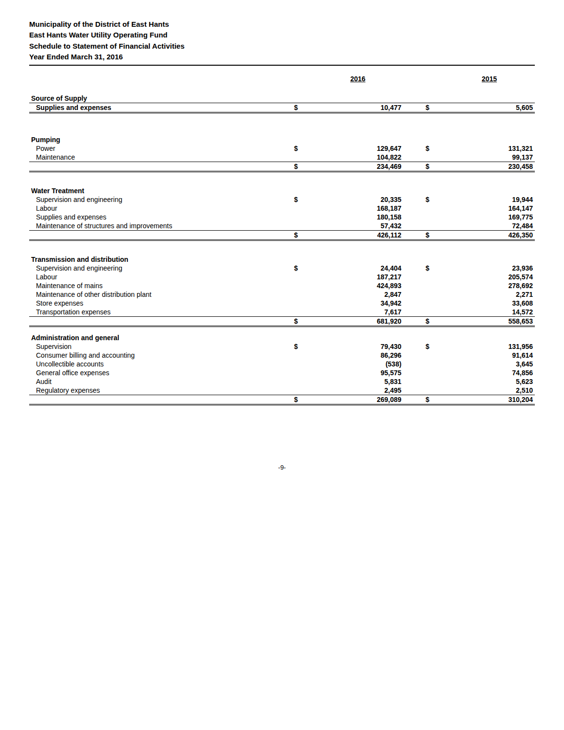Municipality of the District of East Hants
East Hants Water Utility Operating Fund
Schedule to Statement of Financial Activities
Year Ended March 31, 2016
| | | 2016 | | | 2015 |
| Source of Supply | | | | | |
| Supplies and expenses | $ | 10,477 | | $ | 5,605 |
| Pumping | | | | | |
| Power | $ | 129,647 | | $ | 131,321 |
| Maintenance | | 104,822 | | | 99,137 |
| | $ | 234,469 | | $ | 230,458 |
| Water Treatment | | | | | |
| Supervision and engineering | $ | 20,335 | | $ | 19,944 |
| Labour | | 168,187 | | | 164,147 |
| Supplies and expenses | | 180,158 | | | 169,775 |
| Maintenance of structures and improvements | | 57,432 | | | 72,484 |
| | $ | 426,112 | | $ | 426,350 |
| Transmission and distribution | | | | | |
| Supervision and engineering | $ | 24,404 | | $ | 23,936 |
| Labour | | 187,217 | | | 205,574 |
| Maintenance of mains | | 424,893 | | | 278,692 |
| Maintenance of other distribution plant | | 2,847 | | | 2,271 |
| Store expenses | | 34,942 | | | 33,608 |
| Transportation expenses | | 7,617 | | | 14,572 |
| | $ | 681,920 | | $ | 558,653 |
| Administration and general | | | | | |
| Supervision | $ | 79,430 | | $ | 131,956 |
| Consumer billing and accounting | | 86,296 | | | 91,614 |
| Uncollectible accounts | | (538) | | | 3,645 |
| General office expenses | | 95,575 | | | 74,856 |
| Audit | | 5,831 | | | 5,623 |
| Regulatory expenses | | 2,495 | | | 2,510 |
| | $ | 269,089 | | $ | 310,204 |
-9-